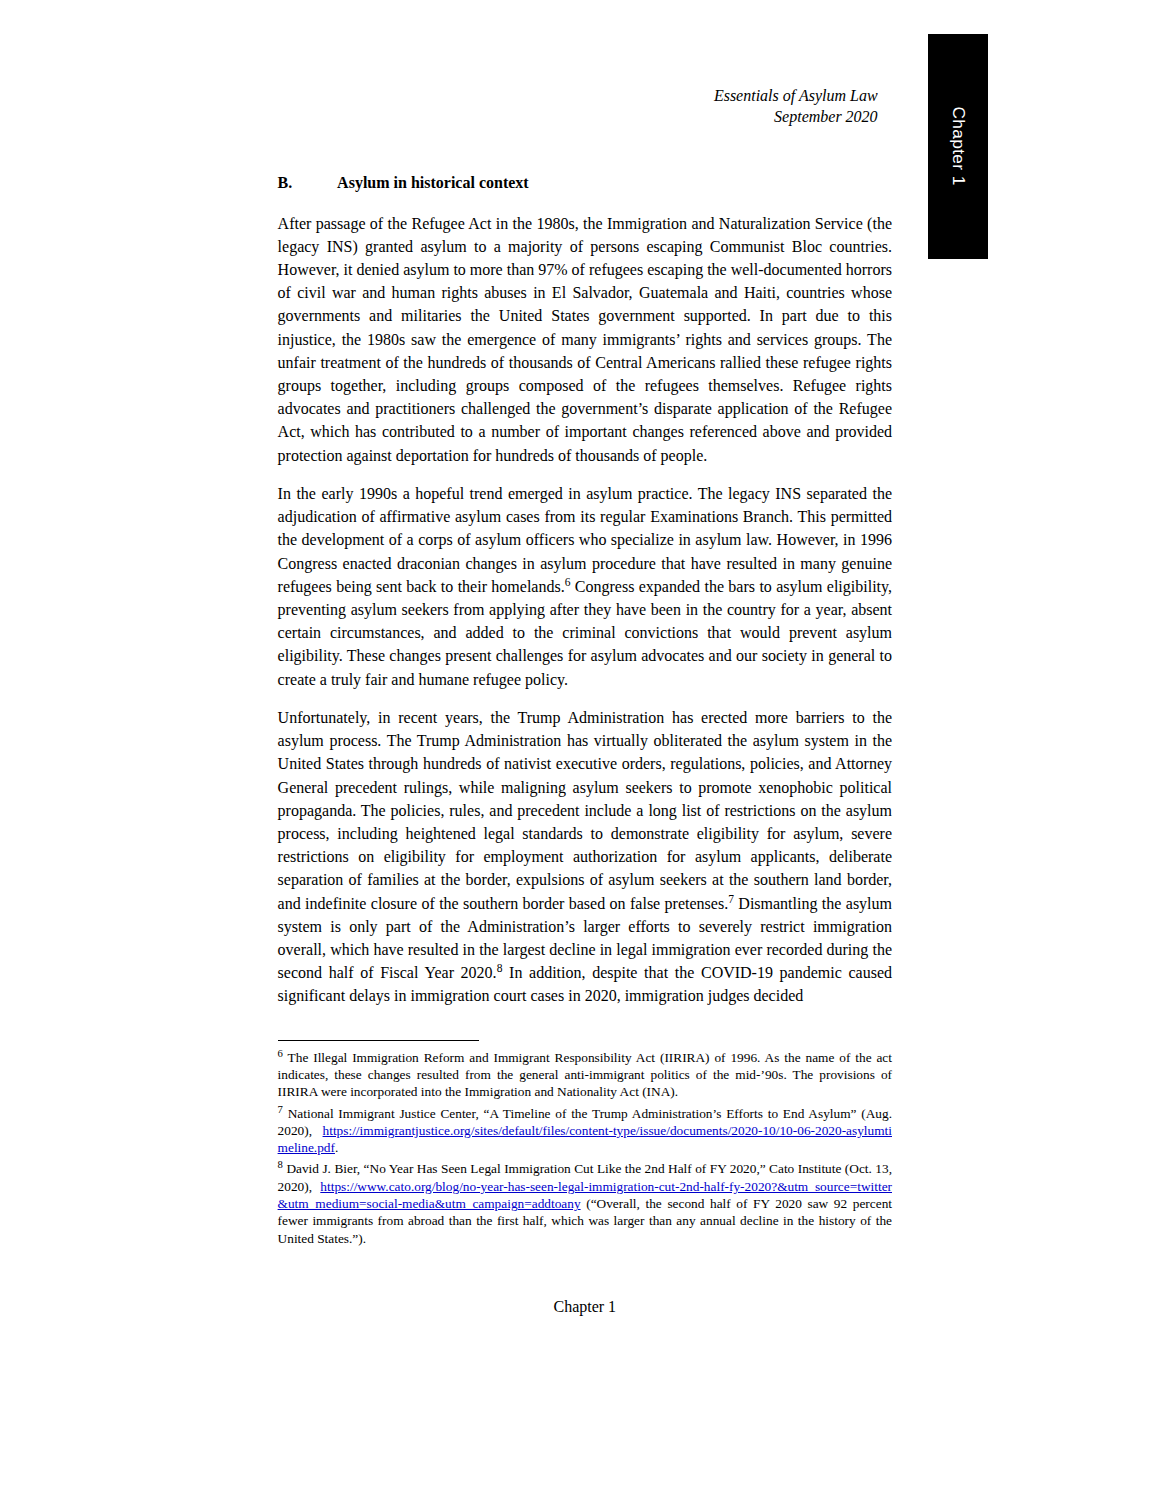Chapter 1
Essentials of Asylum Law
September 2020
B. Asylum in historical context
After passage of the Refugee Act in the 1980s, the Immigration and Naturalization Service (the legacy INS) granted asylum to a majority of persons escaping Communist Bloc countries. However, it denied asylum to more than 97% of refugees escaping the well-documented horrors of civil war and human rights abuses in El Salvador, Guatemala and Haiti, countries whose governments and militaries the United States government supported. In part due to this injustice, the 1980s saw the emergence of many immigrants’ rights and services groups. The unfair treatment of the hundreds of thousands of Central Americans rallied these refugee rights groups together, including groups composed of the refugees themselves. Refugee rights advocates and practitioners challenged the government’s disparate application of the Refugee Act, which has contributed to a number of important changes referenced above and provided protection against deportation for hundreds of thousands of people.
In the early 1990s a hopeful trend emerged in asylum practice. The legacy INS separated the adjudication of affirmative asylum cases from its regular Examinations Branch. This permitted the development of a corps of asylum officers who specialize in asylum law. However, in 1996 Congress enacted draconian changes in asylum procedure that have resulted in many genuine refugees being sent back to their homelands.6 Congress expanded the bars to asylum eligibility, preventing asylum seekers from applying after they have been in the country for a year, absent certain circumstances, and added to the criminal convictions that would prevent asylum eligibility. These changes present challenges for asylum advocates and our society in general to create a truly fair and humane refugee policy.
Unfortunately, in recent years, the Trump Administration has erected more barriers to the asylum process. The Trump Administration has virtually obliterated the asylum system in the United States through hundreds of nativist executive orders, regulations, policies, and Attorney General precedent rulings, while maligning asylum seekers to promote xenophobic political propaganda. The policies, rules, and precedent include a long list of restrictions on the asylum process, including heightened legal standards to demonstrate eligibility for asylum, severe restrictions on eligibility for employment authorization for asylum applicants, deliberate separation of families at the border, expulsions of asylum seekers at the southern land border, and indefinite closure of the southern border based on false pretenses.7 Dismantling the asylum system is only part of the Administration’s larger efforts to severely restrict immigration overall, which have resulted in the largest decline in legal immigration ever recorded during the second half of Fiscal Year 2020.8 In addition, despite that the COVID-19 pandemic caused significant delays in immigration court cases in 2020, immigration judges decided
6 The Illegal Immigration Reform and Immigrant Responsibility Act (IIRIRA) of 1996. As the name of the act indicates, these changes resulted from the general anti-immigrant politics of the mid-’90s. The provisions of IIRIRA were incorporated into the Immigration and Nationality Act (INA).
7 National Immigrant Justice Center, “A Timeline of the Trump Administration’s Efforts to End Asylum” (Aug. 2020), https://immigrantjustice.org/sites/default/files/content-type/issue/documents/2020-10/10-06-2020-asylumtimeline.pdf.
8 David J. Bier, “No Year Has Seen Legal Immigration Cut Like the 2nd Half of FY 2020,” Cato Institute (Oct. 13, 2020), https://www.cato.org/blog/no-year-has-seen-legal-immigration-cut-2nd-half-fy-2020?&utm_source=twitter&utm_medium=social-media&utm_campaign=addtoany (“Overall, the second half of FY 2020 saw 92 percent fewer immigrants from abroad than the first half, which was larger than any annual decline in the history of the United States.”).
Chapter 1